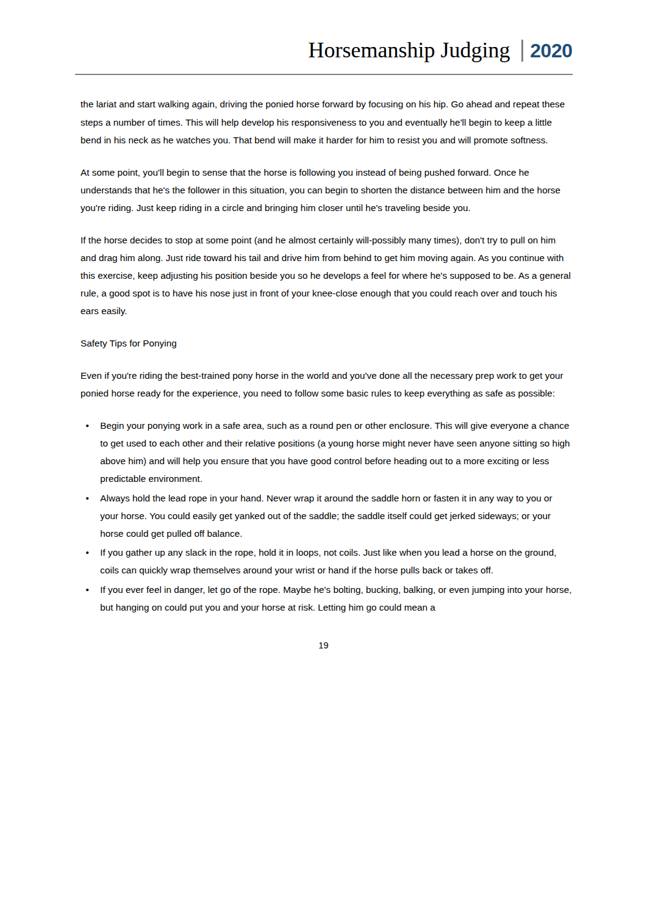Horsemanship Judging 2020
the lariat and start walking again, driving the ponied horse forward by focusing on his hip. Go ahead and repeat these steps a number of times. This will help develop his responsiveness to you and eventually he'll begin to keep a little bend in his neck as he watches you. That bend will make it harder for him to resist you and will promote softness.
At some point, you'll begin to sense that the horse is following you instead of being pushed forward. Once he understands that he's the follower in this situation, you can begin to shorten the distance between him and the horse you're riding. Just keep riding in a circle and bringing him closer until he's traveling beside you.
If the horse decides to stop at some point (and he almost certainly will-possibly many times), don't try to pull on him and drag him along. Just ride toward his tail and drive him from behind to get him moving again. As you continue with this exercise, keep adjusting his position beside you so he develops a feel for where he's supposed to be. As a general rule, a good spot is to have his nose just in front of your knee-close enough that you could reach over and touch his ears easily.
Safety Tips for Ponying
Even if you're riding the best-trained pony horse in the world and you've done all the necessary prep work to get your ponied horse ready for the experience, you need to follow some basic rules to keep everything as safe as possible:
Begin your ponying work in a safe area, such as a round pen or other enclosure. This will give everyone a chance to get used to each other and their relative positions (a young horse might never have seen anyone sitting so high above him) and will help you ensure that you have good control before heading out to a more exciting or less predictable environment.
Always hold the lead rope in your hand. Never wrap it around the saddle horn or fasten it in any way to you or your horse. You could easily get yanked out of the saddle; the saddle itself could get jerked sideways; or your horse could get pulled off balance.
If you gather up any slack in the rope, hold it in loops, not coils. Just like when you lead a horse on the ground, coils can quickly wrap themselves around your wrist or hand if the horse pulls back or takes off.
If you ever feel in danger, let go of the rope. Maybe he's bolting, bucking, balking, or even jumping into your horse, but hanging on could put you and your horse at risk. Letting him go could mean a
19